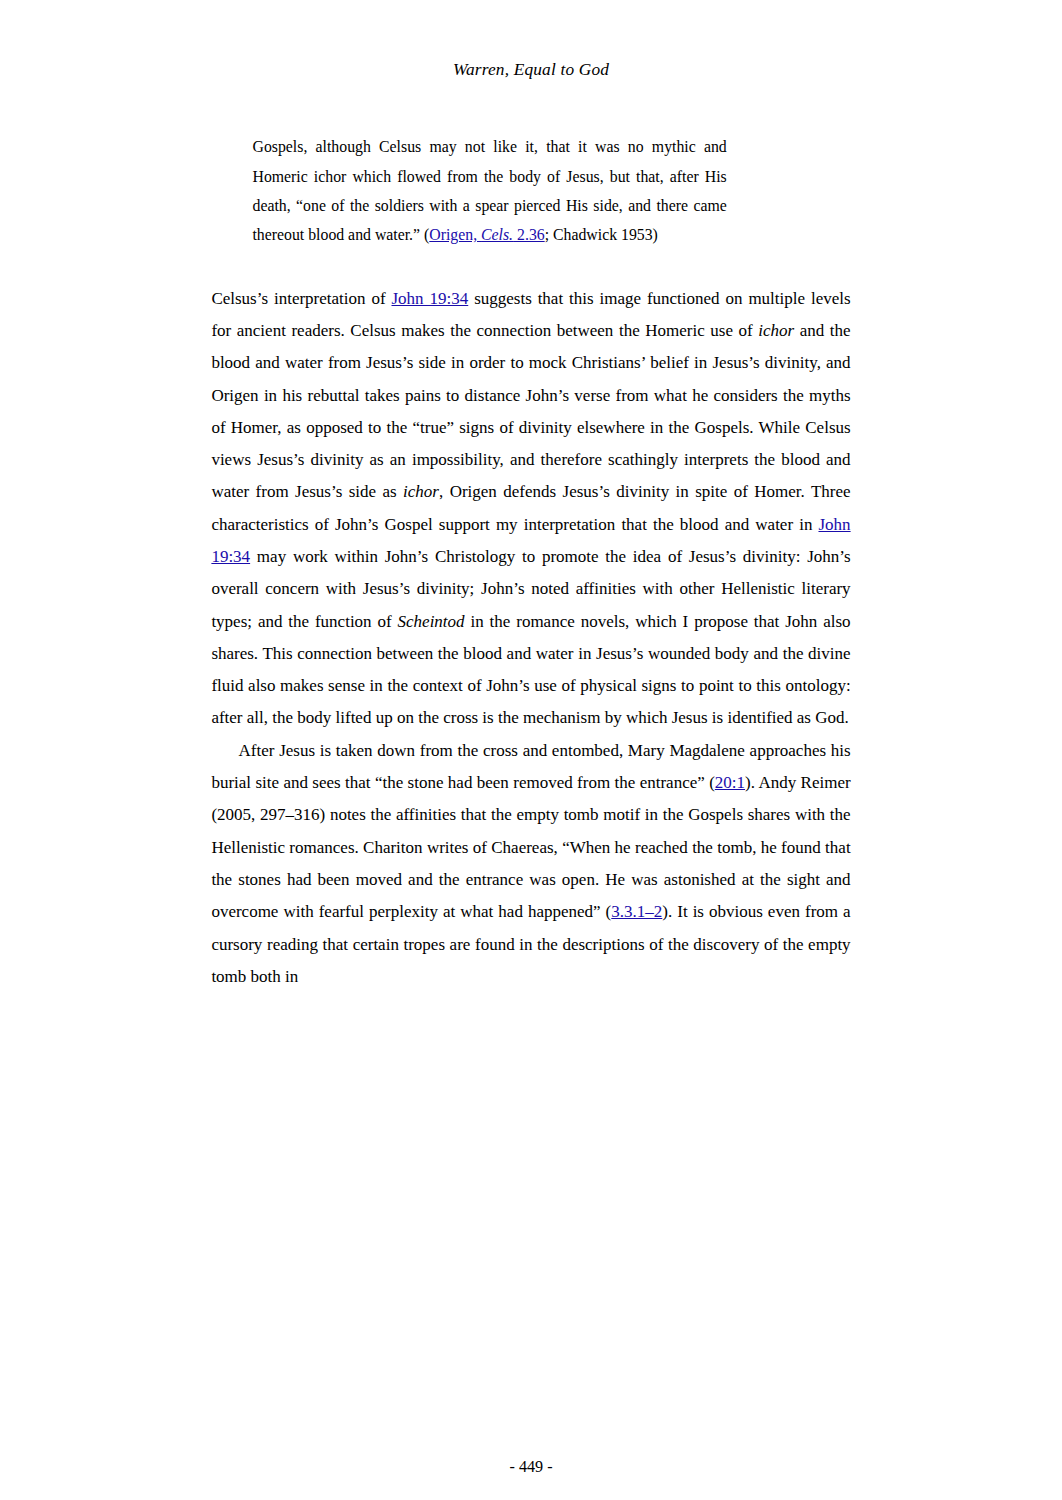Warren, Equal to God
Gospels, although Celsus may not like it, that it was no mythic and Homeric ichor which flowed from the body of Jesus, but that, after His death, “one of the soldiers with a spear pierced His side, and there came thereout blood and water.” (Origen, Cels. 2.36; Chadwick 1953)
Celsus’s interpretation of John 19:34 suggests that this image functioned on multiple levels for ancient readers. Celsus makes the connection between the Homeric use of ichor and the blood and water from Jesus’s side in order to mock Christians’ belief in Jesus’s divinity, and Origen in his rebuttal takes pains to distance John’s verse from what he considers the myths of Homer, as opposed to the “true” signs of divinity elsewhere in the Gospels. While Celsus views Jesus’s divinity as an impossibility, and therefore scathingly interprets the blood and water from Jesus’s side as ichor, Origen defends Jesus’s divinity in spite of Homer. Three characteristics of John’s Gospel support my interpretation that the blood and water in John 19:34 may work within John’s Christology to promote the idea of Jesus’s divinity: John’s overall concern with Jesus’s divinity; John’s noted affinities with other Hellenistic literary types; and the function of Scheintod in the romance novels, which I propose that John also shares. This connection between the blood and water in Jesus’s wounded body and the divine fluid also makes sense in the context of John’s use of physical signs to point to this ontology: after all, the body lifted up on the cross is the mechanism by which Jesus is identified as God.
After Jesus is taken down from the cross and entombed, Mary Magdalene approaches his burial site and sees that “the stone had been removed from the entrance” (20:1). Andy Reimer (2005, 297–316) notes the affinities that the empty tomb motif in the Gospels shares with the Hellenistic romances. Chariton writes of Chaereas, “When he reached the tomb, he found that the stones had been moved and the entrance was open. He was astonished at the sight and overcome with fearful perplexity at what had happened” (3.3.1–2). It is obvious even from a cursory reading that certain tropes are found in the descriptions of the discovery of the empty tomb both in
- 449 -